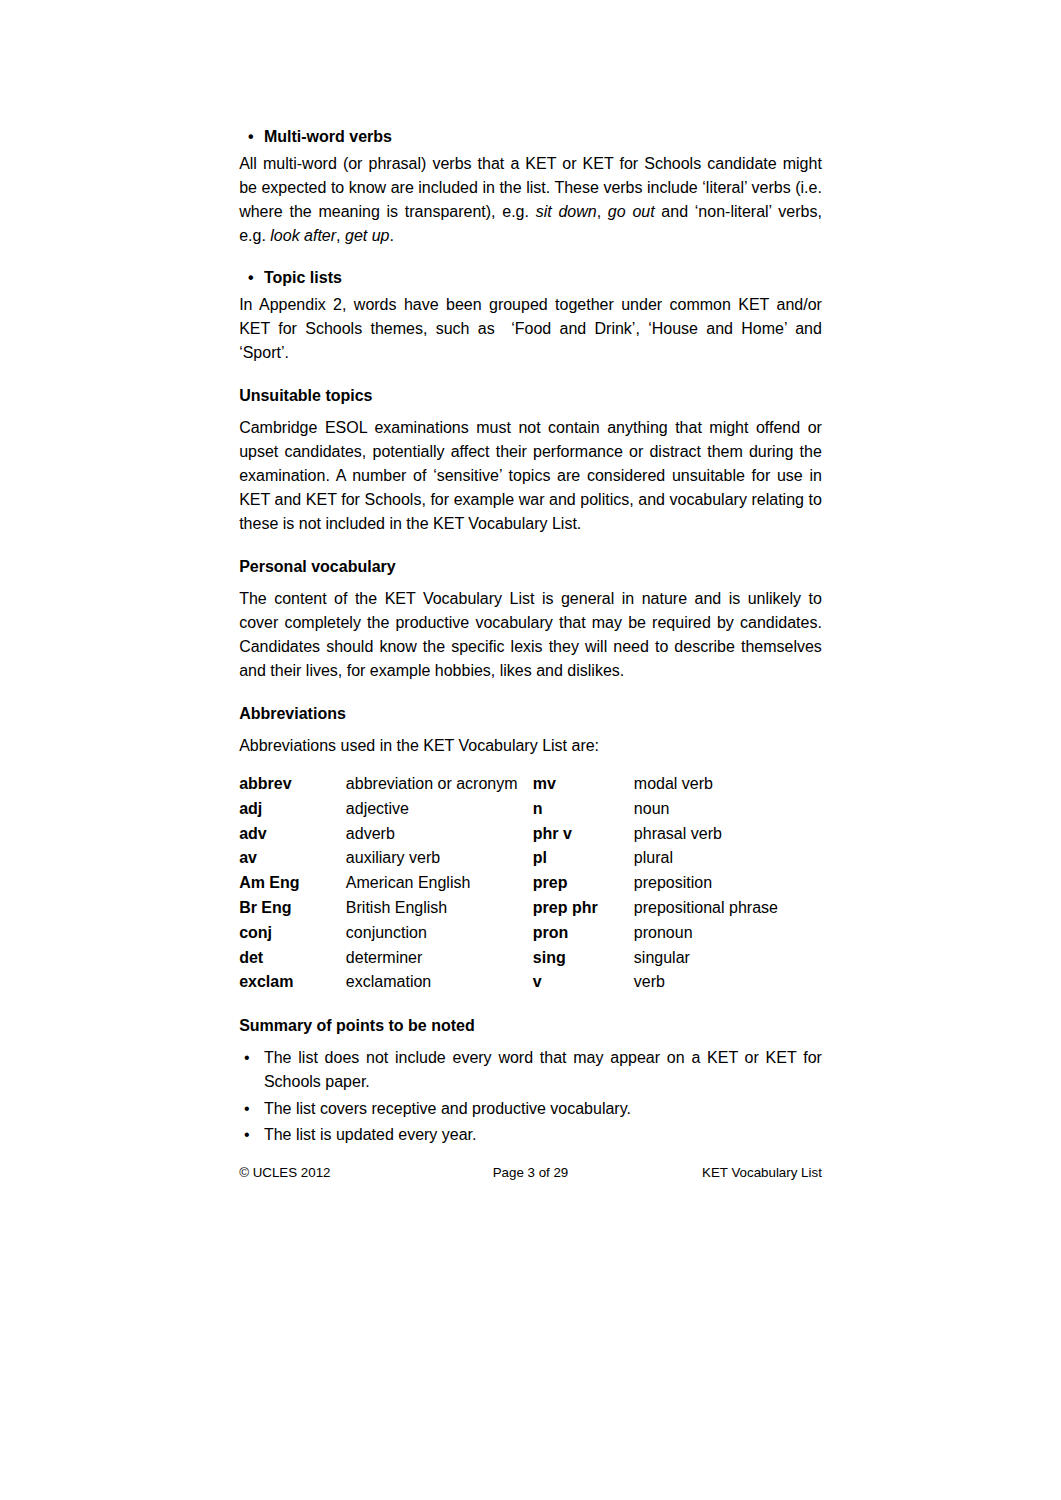Multi-word verbs
All multi-word (or phrasal) verbs that a KET or KET for Schools candidate might be expected to know are included in the list. These verbs include ‘literal’ verbs (i.e. where the meaning is transparent), e.g. sit down, go out and ‘non-literal’ verbs, e.g. look after, get up.
Topic lists
In Appendix 2, words have been grouped together under common KET and/or KET for Schools themes, such as ‘Food and Drink’, ‘House and Home’ and ‘Sport’.
Unsuitable topics
Cambridge ESOL examinations must not contain anything that might offend or upset candidates, potentially affect their performance or distract them during the examination. A number of ‘sensitive’ topics are considered unsuitable for use in KET and KET for Schools, for example war and politics, and vocabulary relating to these is not included in the KET Vocabulary List.
Personal vocabulary
The content of the KET Vocabulary List is general in nature and is unlikely to cover completely the productive vocabulary that may be required by candidates. Candidates should know the specific lexis they will need to describe themselves and their lives, for example hobbies, likes and dislikes.
Abbreviations
Abbreviations used in the KET Vocabulary List are:
| abbrev | abbreviation or acronym | mv | modal verb |
| adj | adjective | n | noun |
| adv | adverb | phr v | phrasal verb |
| av | auxiliary verb | pl | plural |
| Am Eng | American English | prep | preposition |
| Br Eng | British English | prep phr | prepositional phrase |
| conj | conjunction | pron | pronoun |
| det | determiner | sing | singular |
| exclam | exclamation | v | verb |
Summary of points to be noted
The list does not include every word that may appear on a KET or KET for Schools paper.
The list covers receptive and productive vocabulary.
The list is updated every year.
© UCLES 2012
Page 3 of 29
KET Vocabulary List